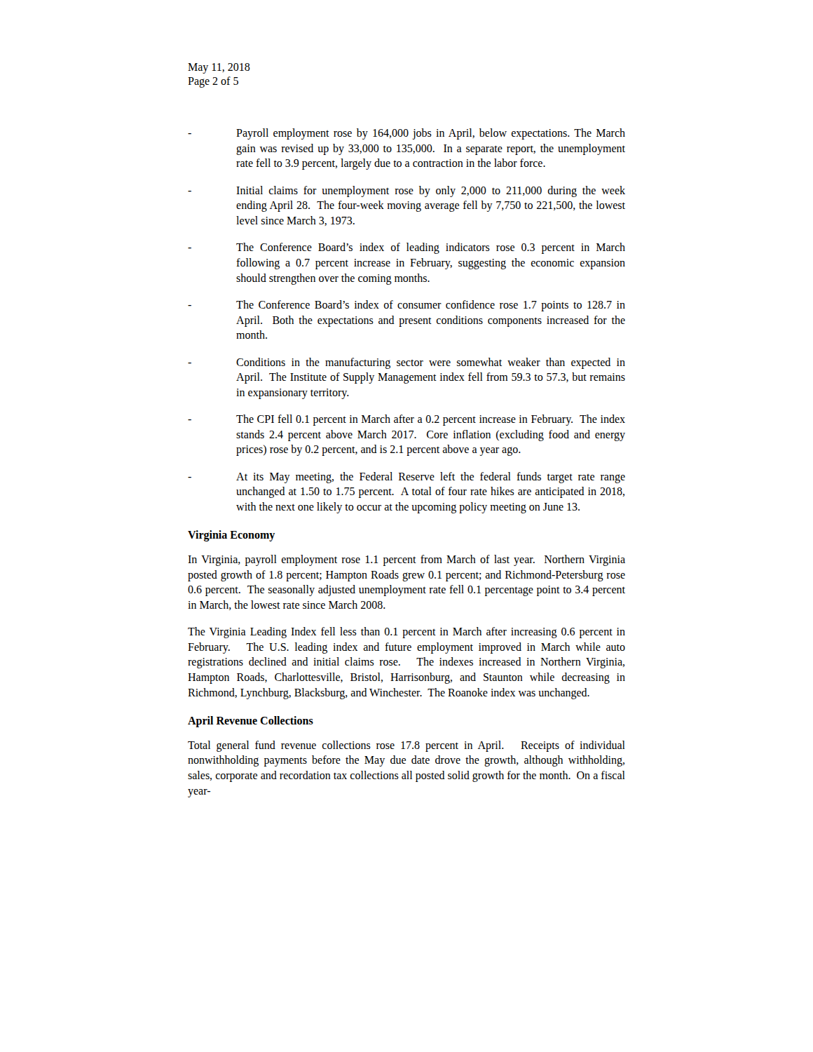May 11, 2018
Page 2 of 5
Payroll employment rose by 164,000 jobs in April, below expectations. The March gain was revised up by 33,000 to 135,000. In a separate report, the unemployment rate fell to 3.9 percent, largely due to a contraction in the labor force.
Initial claims for unemployment rose by only 2,000 to 211,000 during the week ending April 28. The four-week moving average fell by 7,750 to 221,500, the lowest level since March 3, 1973.
The Conference Board’s index of leading indicators rose 0.3 percent in March following a 0.7 percent increase in February, suggesting the economic expansion should strengthen over the coming months.
The Conference Board’s index of consumer confidence rose 1.7 points to 128.7 in April. Both the expectations and present conditions components increased for the month.
Conditions in the manufacturing sector were somewhat weaker than expected in April. The Institute of Supply Management index fell from 59.3 to 57.3, but remains in expansionary territory.
The CPI fell 0.1 percent in March after a 0.2 percent increase in February. The index stands 2.4 percent above March 2017. Core inflation (excluding food and energy prices) rose by 0.2 percent, and is 2.1 percent above a year ago.
At its May meeting, the Federal Reserve left the federal funds target rate range unchanged at 1.50 to 1.75 percent. A total of four rate hikes are anticipated in 2018, with the next one likely to occur at the upcoming policy meeting on June 13.
Virginia Economy
In Virginia, payroll employment rose 1.1 percent from March of last year. Northern Virginia posted growth of 1.8 percent; Hampton Roads grew 0.1 percent; and Richmond-Petersburg rose 0.6 percent. The seasonally adjusted unemployment rate fell 0.1 percentage point to 3.4 percent in March, the lowest rate since March 2008.
The Virginia Leading Index fell less than 0.1 percent in March after increasing 0.6 percent in February. The U.S. leading index and future employment improved in March while auto registrations declined and initial claims rose. The indexes increased in Northern Virginia, Hampton Roads, Charlottesville, Bristol, Harrisonburg, and Staunton while decreasing in Richmond, Lynchburg, Blacksburg, and Winchester. The Roanoke index was unchanged.
April Revenue Collections
Total general fund revenue collections rose 17.8 percent in April. Receipts of individual nonwithholding payments before the May due date drove the growth, although withholding, sales, corporate and recordation tax collections all posted solid growth for the month. On a fiscal year-